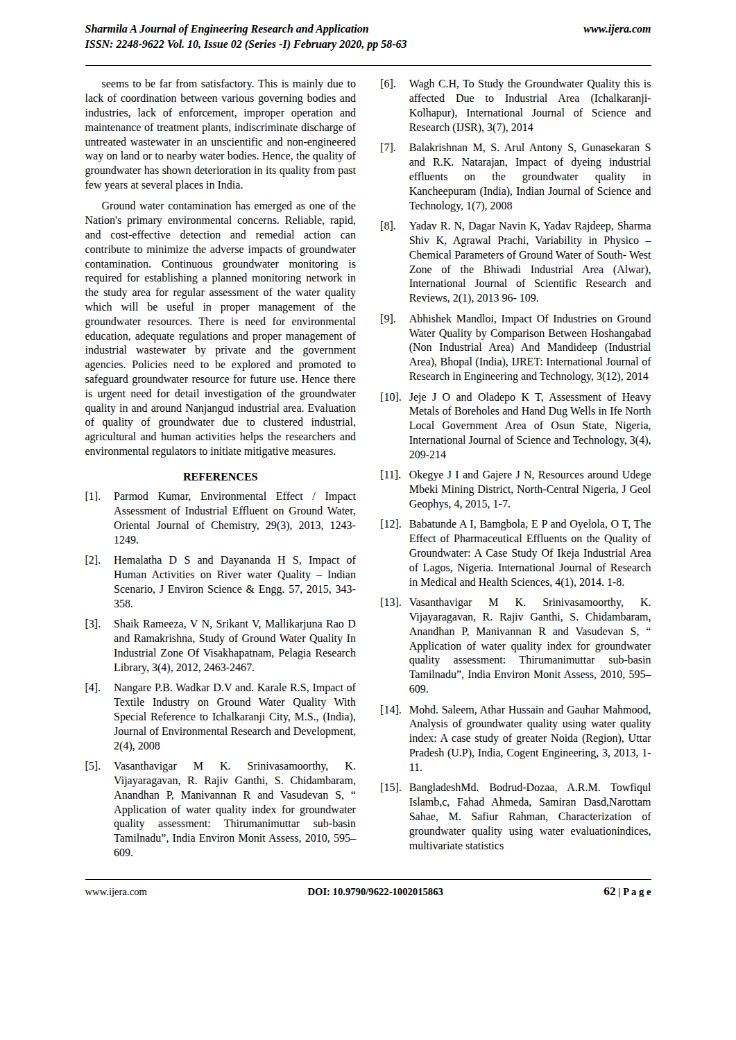Sharmila A Journal of Engineering Research and Application www.ijera.com
ISSN: 2248-9622 Vol. 10, Issue 02 (Series -I) February 2020, pp 58-63
seems to be far from satisfactory. This is mainly due to lack of coordination between various governing bodies and industries, lack of enforcement, improper operation and maintenance of treatment plants, indiscriminate discharge of untreated wastewater in an unscientific and non-engineered way on land or to nearby water bodies. Hence, the quality of groundwater has shown deterioration in its quality from past few years at several places in India.
Ground water contamination has emerged as one of the Nation's primary environmental concerns. Reliable, rapid, and cost-effective detection and remedial action can contribute to minimize the adverse impacts of groundwater contamination. Continuous groundwater monitoring is required for establishing a planned monitoring network in the study area for regular assessment of the water quality which will be useful in proper management of the groundwater resources. There is need for environmental education, adequate regulations and proper management of industrial wastewater by private and the government agencies. Policies need to be explored and promoted to safeguard groundwater resource for future use. Hence there is urgent need for detail investigation of the groundwater quality in and around Nanjangud industrial area. Evaluation of quality of groundwater due to clustered industrial, agricultural and human activities helps the researchers and environmental regulators to initiate mitigative measures.
References
[1]. Parmod Kumar, Environmental Effect / Impact Assessment of Industrial Effluent on Ground Water, Oriental Journal of Chemistry, 29(3), 2013, 1243-1249.
[2]. Hemalatha D S and Dayananda H S, Impact of Human Activities on River water Quality – Indian Scenario, J Environ Science & Engg. 57, 2015, 343-358.
[3]. Shaik Rameeza, V N, Srikant V, Mallikarjuna Rao D and Ramakrishna, Study of Ground Water Quality In Industrial Zone Of Visakhapatnam, Pelagia Research Library, 3(4), 2012, 2463-2467.
[4]. Nangare P.B. Wadkar D.V and. Karale R.S, Impact of Textile Industry on Ground Water Quality With Special Reference to Ichalkaranji City, M.S., (India), Journal of Environmental Research and Development, 2(4), 2008
[5]. Vasanthavigar M K. Srinivasamoorthy, K. Vijayaragavan, R. Rajiv Ganthi, S. Chidambaram, Anandhan P, Manivannan R and Vasudevan S, “ Application of water quality index for groundwater quality assessment: Thirumanimuttar sub-basin Tamilnadu”, India Environ Monit Assess, 2010, 595–609.
[6]. Wagh C.H, To Study the Groundwater Quality this is affected Due to Industrial Area (Ichalkaranji-Kolhapur), International Journal of Science and Research (IJSR), 3(7), 2014
[7]. Balakrishnan M, S. Arul Antony S, Gunasekaran S and R.K. Natarajan, Impact of dyeing industrial effluents on the groundwater quality in Kancheepuram (India), Indian Journal of Science and Technology, 1(7), 2008
[8]. Yadav R. N, Dagar Navin K, Yadav Rajdeep, Sharma Shiv K, Agrawal Prachi, Variability in Physico – Chemical Parameters of Ground Water of South- West Zone of the Bhiwadi Industrial Area (Alwar), International Journal of Scientific Research and Reviews, 2(1), 2013 96- 109.
[9]. Abhishek Mandloi, Impact Of Industries on Ground Water Quality by Comparison Between Hoshangabad (Non Industrial Area) And Mandideep (Industrial Area), Bhopal (India), IJRET: International Journal of Research in Engineering and Technology, 3(12), 2014
[10]. Jeje J O and Oladepo K T, Assessment of Heavy Metals of Boreholes and Hand Dug Wells in Ife North Local Government Area of Osun State, Nigeria, International Journal of Science and Technology, 3(4), 209-214
[11]. Okegye J I and Gajere J N, Resources around Udege Mbeki Mining District, North-Central Nigeria, J Geol Geophys, 4, 2015, 1-7.
[12]. Babatunde A I, Bamgbola, E P and Oyelola, O T, The Effect of Pharmaceutical Effluents on the Quality of Groundwater: A Case Study Of Ikeja Industrial Area of Lagos, Nigeria. International Journal of Research in Medical and Health Sciences, 4(1), 2014. 1-8.
[13]. Vasanthavigar M K. Srinivasamoorthy, K. Vijayaragavan, R. Rajiv Ganthi, S. Chidambaram, Anandhan P, Manivannan R and Vasudevan S, “ Application of water quality index for groundwater quality assessment: Thirumanimuttar sub-basin Tamilnadu”, India Environ Monit Assess, 2010, 595–609.
[14]. Mohd. Saleem, Athar Hussain and Gauhar Mahmood, Analysis of groundwater quality using water quality index: A case study of greater Noida (Region), Uttar Pradesh (U.P), India, Cogent Engineering, 3, 2013, 1-11.
[15]. BangladeshMd. Bodrud-Dozaa, A.R.M. Towfiqul Islamb,c, Fahad Ahmeda, Samiran Dasd,Narottam Sahae, M. Safiur Rahman, Characterization of groundwater quality using water evaluationindices, multivariate statistics
www.ijera.com DOI: 10.9790/9622-1002015863 62 | P a g e